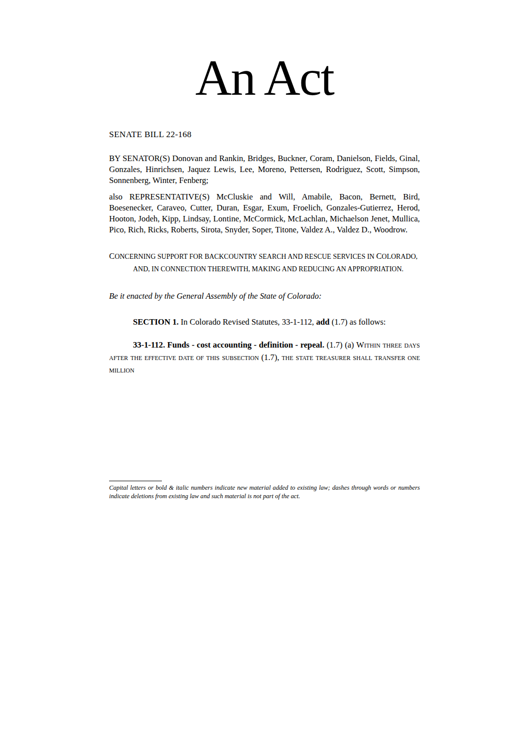An Act
SENATE BILL 22-168
BY SENATOR(S) Donovan and Rankin, Bridges, Buckner, Coram, Danielson, Fields, Ginal, Gonzales, Hinrichsen, Jaquez Lewis, Lee, Moreno, Pettersen, Rodriguez, Scott, Simpson, Sonnenberg, Winter, Fenberg;
also REPRESENTATIVE(S) McCluskie and Will, Amabile, Bacon, Bernett, Bird, Boesenecker, Caraveo, Cutter, Duran, Esgar, Exum, Froelich, Gonzales-Gutierrez, Herod, Hooton, Jodeh, Kipp, Lindsay, Lontine, McCormick, McLachlan, Michaelson Jenet, Mullica, Pico, Rich, Ricks, Roberts, Sirota, Snyder, Soper, Titone, Valdez A., Valdez D., Woodrow.
CONCERNING SUPPORT FOR BACKCOUNTRY SEARCH AND RESCUE SERVICES IN COLORADO, AND, IN CONNECTION THEREWITH, MAKING AND REDUCING AN APPROPRIATION.
Be it enacted by the General Assembly of the State of Colorado:
SECTION 1. In Colorado Revised Statutes, 33-1-112, add (1.7) as follows:
33-1-112. Funds - cost accounting - definition - repeal. (1.7) (a) Within three days after the effective date of this subsection (1.7), the state treasurer shall transfer one million
Capital letters or bold & italic numbers indicate new material added to existing law; dashes through words or numbers indicate deletions from existing law and such material is not part of the act.